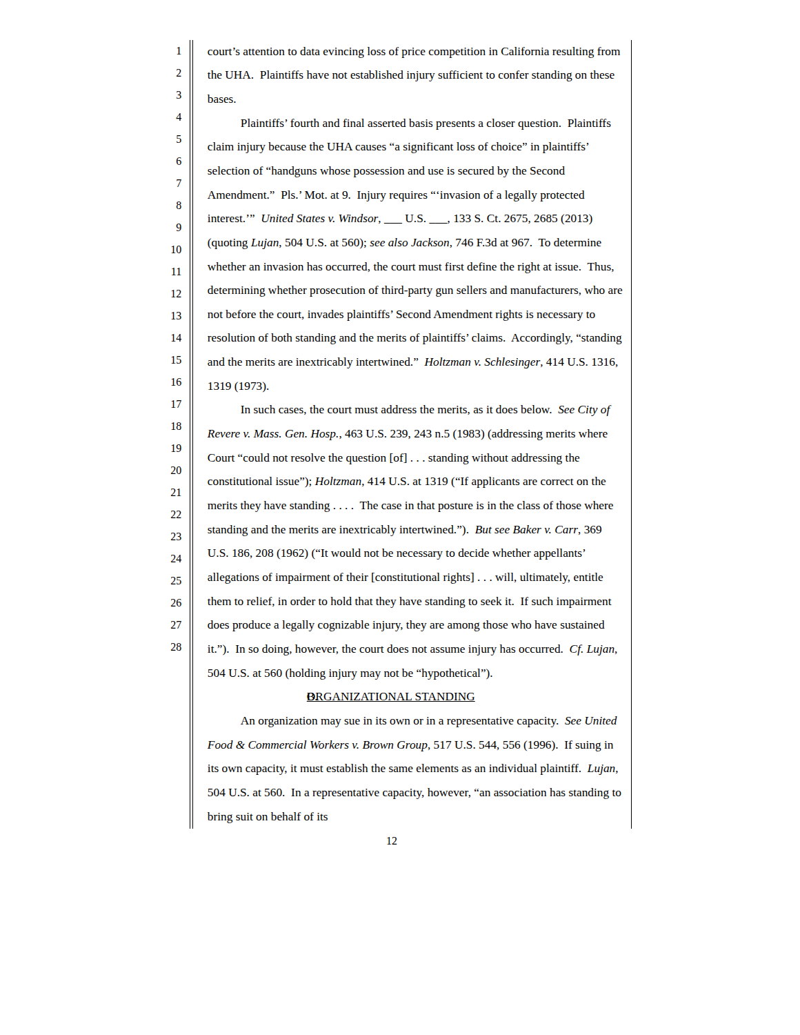1
2
3
4
5
6
7
8
9
10
11
12
13
14
15
16
17
18
19
20
21
22
23
24
25
26
27
28
court’s attention to data evincing loss of price competition in California resulting from the UHA. Plaintiffs have not established injury sufficient to confer standing on these bases.
Plaintiffs’ fourth and final asserted basis presents a closer question. Plaintiffs claim injury because the UHA causes “a significant loss of choice” in plaintiffs’ selection of “handguns whose possession and use is secured by the Second Amendment.” Pls.’ Mot. at 9. Injury requires “‘invasion of a legally protected interest.’” United States v. Windsor, ___ U.S. ___, 133 S. Ct. 2675, 2685 (2013) (quoting Lujan, 504 U.S. at 560); see also Jackson, 746 F.3d at 967. To determine whether an invasion has occurred, the court must first define the right at issue. Thus, determining whether prosecution of third-party gun sellers and manufacturers, who are not before the court, invades plaintiffs’ Second Amendment rights is necessary to resolution of both standing and the merits of plaintiffs’ claims. Accordingly, “standing and the merits are inextricably intertwined.” Holtzman v. Schlesinger, 414 U.S. 1316, 1319 (1973).
In such cases, the court must address the merits, as it does below. See City of Revere v. Mass. Gen. Hosp., 463 U.S. 239, 243 n.5 (1983) (addressing merits where Court “could not resolve the question [of] . . . standing without addressing the constitutional issue”); Holtzman, 414 U.S. at 1319 (“If applicants are correct on the merits they have standing . . . . The case in that posture is in the class of those where standing and the merits are inextricably intertwined.”). But see Baker v. Carr, 369 U.S. 186, 208 (1962) (“It would not be necessary to decide whether appellants’ allegations of impairment of their [constitutional rights] . . . will, ultimately, entitle them to relief, in order to hold that they have standing to seek it. If such impairment does produce a legally cognizable injury, they are among those who have sustained it.”). In so doing, however, the court does not assume injury has occurred. Cf. Lujan, 504 U.S. at 560 (holding injury may not be “hypothetical”).
B. ORGANIZATIONAL STANDING
An organization may sue in its own or in a representative capacity. See United Food & Commercial Workers v. Brown Group, 517 U.S. 544, 556 (1996). If suing in its own capacity, it must establish the same elements as an individual plaintiff. Lujan, 504 U.S. at 560. In a representative capacity, however, “an association has standing to bring suit on behalf of its
12